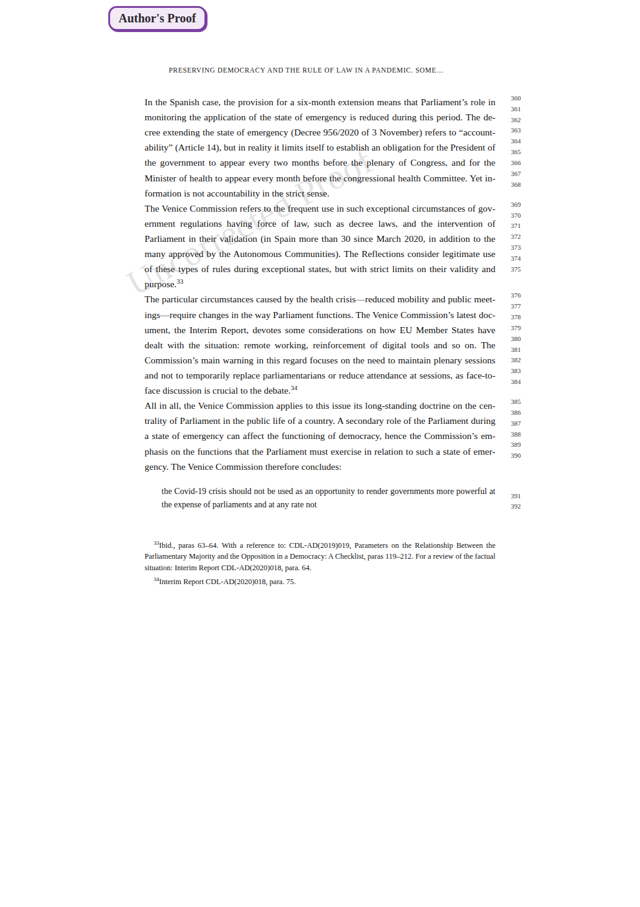Author's Proof
Preserving Democracy and the Rule of Law in a Pandemic. Some…
Uncorrected Proof
360 361 362 363 364 365 366 367 368
In the Spanish case, the provision for a six-month extension means that Parliament’s role in monitoring the application of the state of emergency is reduced during this period. The decree extending the state of emergency (Decree 956/2020 of 3 November) refers to “accountability” (Article 14), but in reality it limits itself to establish an obligation for the President of the government to appear every two months before the plenary of Congress, and for the Minister of health to appear every month before the congressional health Committee. Yet information is not accountability in the strict sense.
369 370 371 372 373 374 375
The Venice Commission refers to the frequent use in such exceptional circumstances of government regulations having force of law, such as decree laws, and the intervention of Parliament in their validation (in Spain more than 30 since March 2020, in addition to the many approved by the Autonomous Communities). The Reflections consider legitimate use of these types of rules during exceptional states, but with strict limits on their validity and purpose.33
376 377 378 379 380 381 382 383 384
The particular circumstances caused by the health crisis—reduced mobility and public meetings—require changes in the way Parliament functions. The Venice Commission’s latest document, the Interim Report, devotes some considerations on how EU Member States have dealt with the situation: remote working, reinforcement of digital tools and so on. The Commission’s main warning in this regard focuses on the need to maintain plenary sessions and not to temporarily replace parliamentarians or reduce attendance at sessions, as face-to-face discussion is crucial to the debate.34
385 386 387 388 389 390
All in all, the Venice Commission applies to this issue its long-standing doctrine on the centrality of Parliament in the public life of a country. A secondary role of the Parliament during a state of emergency can affect the functioning of democracy, hence the Commission’s emphasis on the functions that the Parliament must exercise in relation to such a state of emergency. The Venice Commission therefore concludes:
391 392
the Covid-19 crisis should not be used as an opportunity to render governments more powerful at the expense of parliaments and at any rate not
33Ibid., paras 63–64. With a reference to: CDL-AD(2019)019, Parameters on the Relationship Between the Parliamentary Majority and the Opposition in a Democracy: A Checklist, paras 119–212. For a review of the factual situation: Interim Report CDL-AD(2020)018, para. 64.
34Interim Report CDL-AD(2020)018, para. 75.